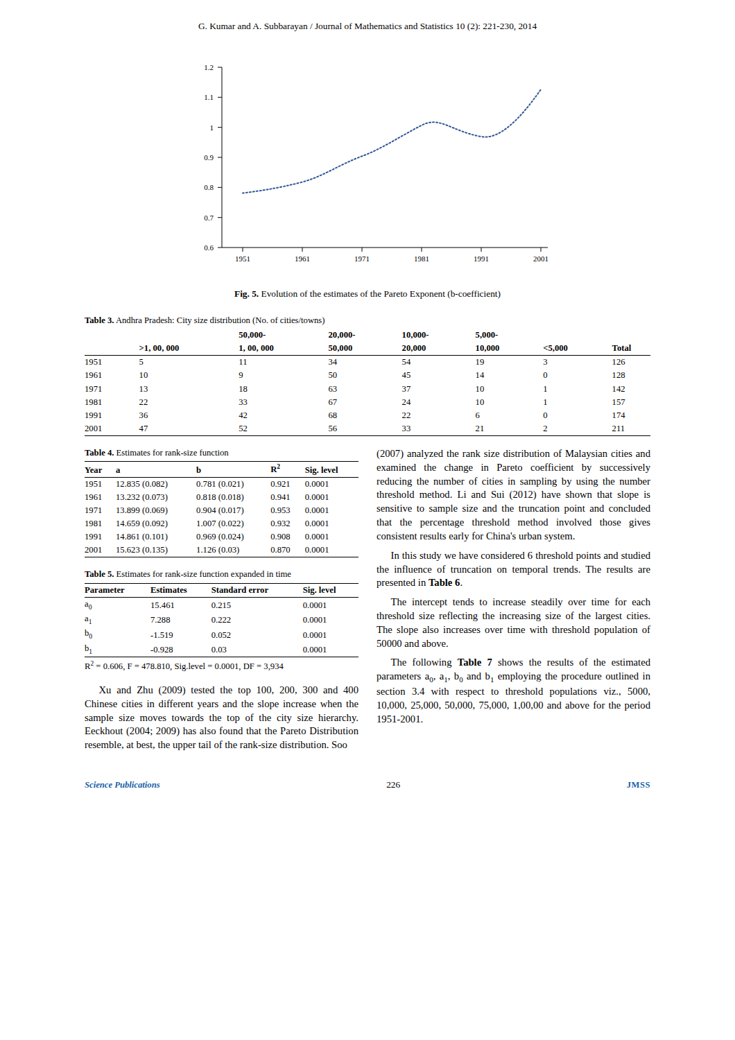G. Kumar and A. Subbarayan / Journal of Mathematics and Statistics 10 (2): 221-230, 2014
1.2 1.1 1 0.9 0.8 0.7 0.6 1951 1961 1971 1981 1991 2001
Fig. 5. Evolution of the estimates of the Pareto Exponent (b-coefficient)
Table 3. Andhra Pradesh: City size distribution (No. of cities/towns)
| | | 50,000- | 20,000- | 10,000- | 5,000- | | |
| --- | --- | --- | --- | --- | --- | --- | --- |
| | >1, 00, 000 | 1, 00, 000 | 50,000 | 20,000 | 10,000 | <5,000 | Total |
| 1951 | 5 | 11 | 34 | 54 | 19 | 3 | 126 |
| 1961 | 10 | 9 | 50 | 45 | 14 | 0 | 128 |
| 1971 | 13 | 18 | 63 | 37 | 10 | 1 | 142 |
| 1981 | 22 | 33 | 67 | 24 | 10 | 1 | 157 |
| 1991 | 36 | 42 | 68 | 22 | 6 | 0 | 174 |
| 2001 | 47 | 52 | 56 | 33 | 21 | 2 | 211 |
Table 4. Estimates for rank-size function
| Year | a | b | R 2 | Sig. level |
| --- | --- | --- | --- | --- |
| 1951 | 12.835 (0.082) | 0.781 (0.021) | 0.921 | 0.0001 |
| 1961 | 13.232 (0.073) | 0.818 (0.018) | 0.941 | 0.0001 |
| 1971 | 13.899 (0.069) | 0.904 (0.017) | 0.953 | 0.0001 |
| 1981 | 14.659 (0.092) | 1.007 (0.022) | 0.932 | 0.0001 |
| 1991 | 14.861 (0.101) | 0.969 (0.024) | 0.908 | 0.0001 |
| 2001 | 15.623 (0.135) | 1.126 (0.03) | 0.870 | 0.0001 |
Table 5. Estimates for rank-size function expanded in time
| Parameter | Estimates | Standard error | Sig. level |
| --- | --- | --- | --- |
| a 0 | 15.461 | 0.215 | 0.0001 |
| a 1 | 7.288 | 0.222 | 0.0001 |
| b 0 | -1.519 | 0.052 | 0.0001 |
| b 1 | -0.928 | 0.03 | 0.0001 |
R2 = 0.606, F = 478.810, Sig.level = 0.0001, DF = 3,934
Xu and Zhu (2009) tested the top 100, 200, 300 and 400 Chinese cities in different years and the slope increase when the sample size moves towards the top of the city size hierarchy. Eeckhout (2004; 2009) has also found that the Pareto Distribution resemble, at best, the upper tail of the rank-size distribution. Soo
(2007) analyzed the rank size distribution of Malaysian cities and examined the change in Pareto coefficient by successively reducing the number of cities in sampling by using the number threshold method. Li and Sui (2012) have shown that slope is sensitive to sample size and the truncation point and concluded that the percentage threshold method involved those gives consistent results early for China's urban system.
In this study we have considered 6 threshold points and studied the influence of truncation on temporal trends. The results are presented in Table 6.
The intercept tends to increase steadily over time for each threshold size reflecting the increasing size of the largest cities. The slope also increases over time with threshold population of 50000 and above.
The following Table 7 shows the results of the estimated parameters a0, a1, b0 and b1 employing the procedure outlined in section 3.4 with respect to threshold populations viz., 5000, 10,000, 25,000, 50,000, 75,000, 1,00,00 and above for the period 1951-2001.
Science Publications
226
JMSS